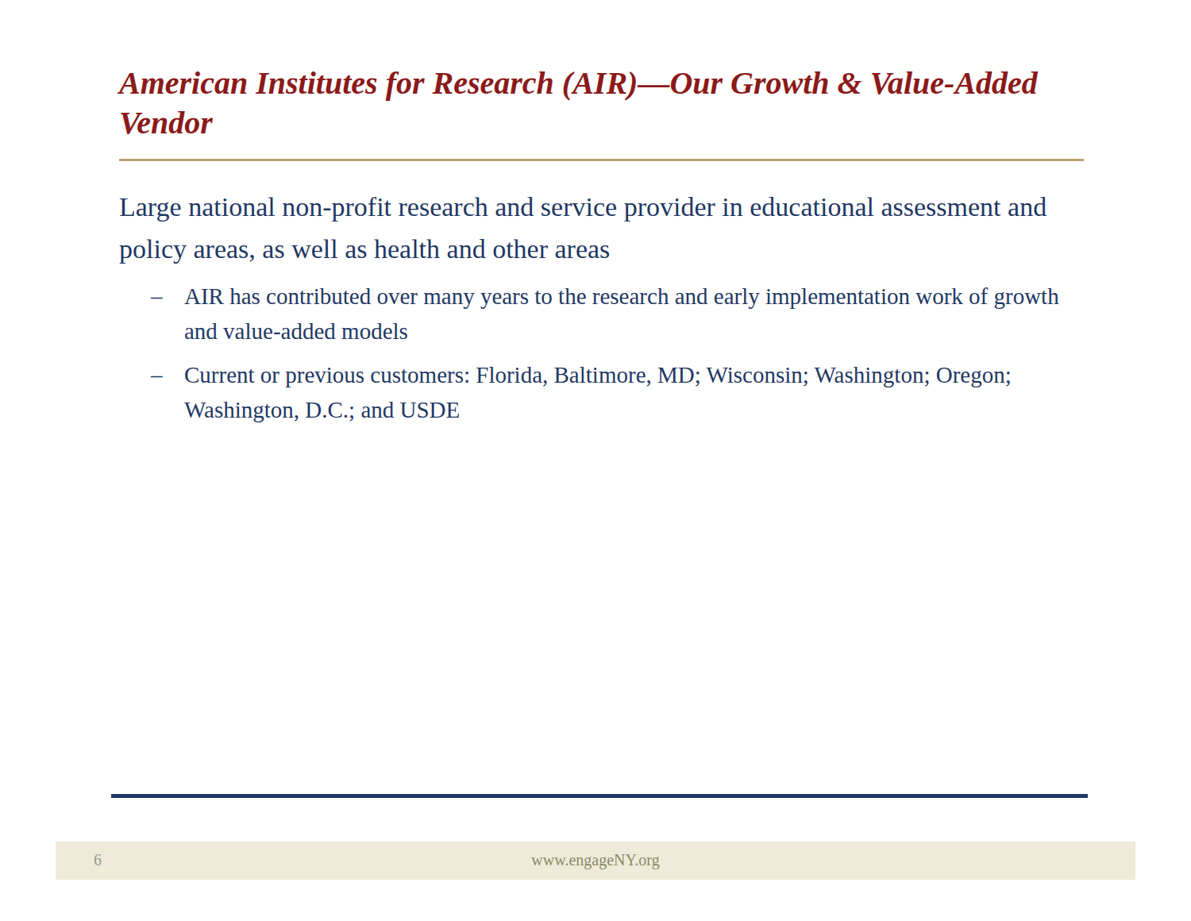American Institutes for Research (AIR)—Our Growth & Value-Added Vendor
Large national non-profit research and service provider in educational assessment and policy areas, as well as health and other areas
AIR has contributed over many years to the research and early implementation work of growth and value-added models
Current or previous customers: Florida, Baltimore, MD; Wisconsin; Washington; Oregon; Washington, D.C.; and USDE
6
www.engageNY.org